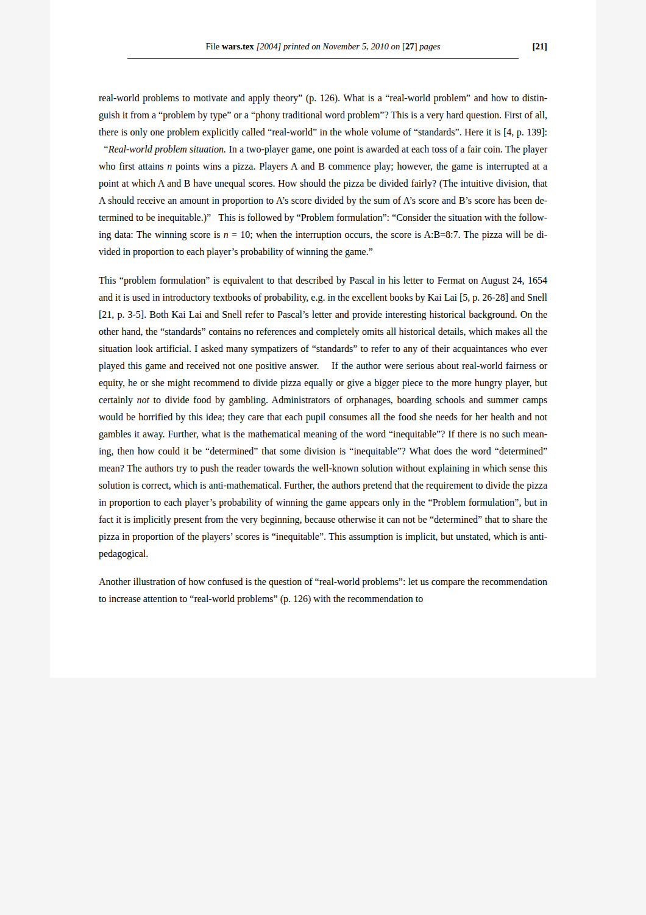File wars.tex [2004] printed on November 5, 2010 on [27] pages
[21]
real-world problems to motivate and apply theory” (p. 126). What is a “real-world problem” and how to distinguish it from a “problem by type” or a “phony traditional word problem”? This is a very hard question. First of all, there is only one problem explicitly called “real-world” in the whole volume of “standards”. Here it is [4, p. 139]: “Real-world problem situation. In a two-player game, one point is awarded at each toss of a fair coin. The player who first attains n points wins a pizza. Players A and B commence play; however, the game is interrupted at a point at which A and B have unequal scores. How should the pizza be divided fairly? (The intuitive division, that A should receive an amount in proportion to A’s score divided by the sum of A’s score and B’s score has been determined to be inequitable.)” This is followed by “Problem formulation”: “Consider the situation with the following data: The winning score is n = 10; when the interruption occurs, the score is A:B=8:7. The pizza will be divided in proportion to each player’s probability of winning the game.”
This “problem formulation” is equivalent to that described by Pascal in his letter to Fermat on August 24, 1654 and it is used in introductory textbooks of probability, e.g. in the excellent books by Kai Lai [5, p. 26-28] and Snell [21, p. 3-5]. Both Kai Lai and Snell refer to Pascal’s letter and provide interesting historical background. On the other hand, the “standards” contains no references and completely omits all historical details, which makes all the situation look artificial. I asked many sympatizers of “standards” to refer to any of their acquaintances who ever played this game and received not one positive answer. If the author were serious about real-world fairness or equity, he or she might recommend to divide pizza equally or give a bigger piece to the more hungry player, but certainly not to divide food by gambling. Administrators of orphanages, boarding schools and summer camps would be horrified by this idea; they care that each pupil consumes all the food she needs for her health and not gambles it away. Further, what is the mathematical meaning of the word “inequitable”? If there is no such meaning, then how could it be “determined” that some division is “inequitable”? What does the word “determined” mean? The authors try to push the reader towards the well-known solution without explaining in which sense this solution is correct, which is anti-mathematical. Further, the authors pretend that the requirement to divide the pizza in proportion to each player’s probability of winning the game appears only in the “Problem formulation”, but in fact it is implicitly present from the very beginning, because otherwise it can not be “determined” that to share the pizza in proportion of the players’ scores is “inequitable”. This assumption is implicit, but unstated, which is anti-pedagogical.
Another illustration of how confused is the question of “real-world problems”: let us compare the recommendation to increase attention to “real-world problems” (p. 126) with the recommendation to